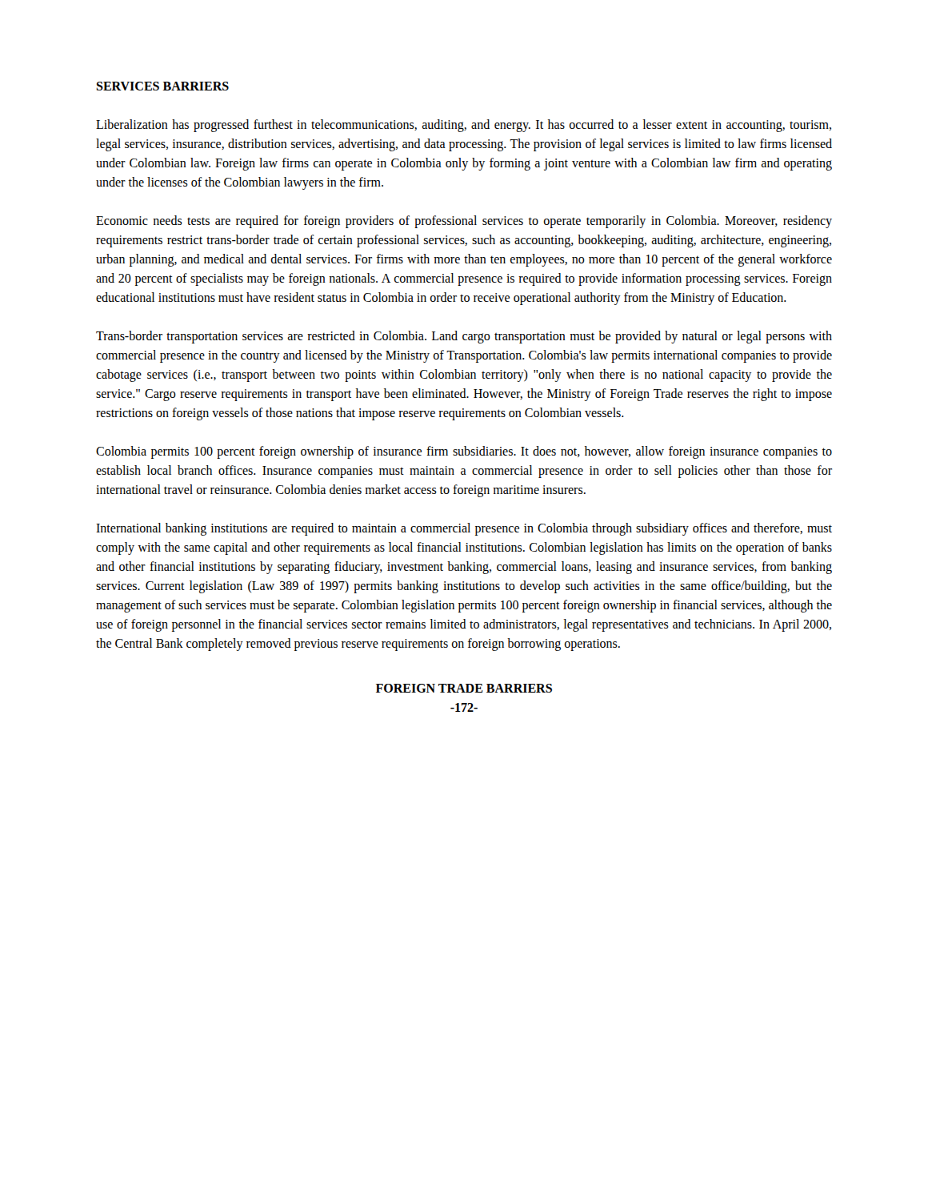SERVICES BARRIERS
Liberalization has progressed furthest in telecommunications, auditing, and energy. It has occurred to a lesser extent in accounting, tourism, legal services, insurance, distribution services, advertising, and data processing. The provision of legal services is limited to law firms licensed under Colombian law. Foreign law firms can operate in Colombia only by forming a joint venture with a Colombian law firm and operating under the licenses of the Colombian lawyers in the firm.
Economic needs tests are required for foreign providers of professional services to operate temporarily in Colombia. Moreover, residency requirements restrict trans-border trade of certain professional services, such as accounting, bookkeeping, auditing, architecture, engineering, urban planning, and medical and dental services. For firms with more than ten employees, no more than 10 percent of the general workforce and 20 percent of specialists may be foreign nationals. A commercial presence is required to provide information processing services. Foreign educational institutions must have resident status in Colombia in order to receive operational authority from the Ministry of Education.
Trans-border transportation services are restricted in Colombia. Land cargo transportation must be provided by natural or legal persons with commercial presence in the country and licensed by the Ministry of Transportation. Colombia's law permits international companies to provide cabotage services (i.e., transport between two points within Colombian territory) "only when there is no national capacity to provide the service." Cargo reserve requirements in transport have been eliminated. However, the Ministry of Foreign Trade reserves the right to impose restrictions on foreign vessels of those nations that impose reserve requirements on Colombian vessels.
Colombia permits 100 percent foreign ownership of insurance firm subsidiaries. It does not, however, allow foreign insurance companies to establish local branch offices. Insurance companies must maintain a commercial presence in order to sell policies other than those for international travel or reinsurance. Colombia denies market access to foreign maritime insurers.
International banking institutions are required to maintain a commercial presence in Colombia through subsidiary offices and therefore, must comply with the same capital and other requirements as local financial institutions. Colombian legislation has limits on the operation of banks and other financial institutions by separating fiduciary, investment banking, commercial loans, leasing and insurance services, from banking services. Current legislation (Law 389 of 1997) permits banking institutions to develop such activities in the same office/building, but the management of such services must be separate. Colombian legislation permits 100 percent foreign ownership in financial services, although the use of foreign personnel in the financial services sector remains limited to administrators, legal representatives and technicians. In April 2000, the Central Bank completely removed previous reserve requirements on foreign borrowing operations.
FOREIGN TRADE BARRIERS
-172-